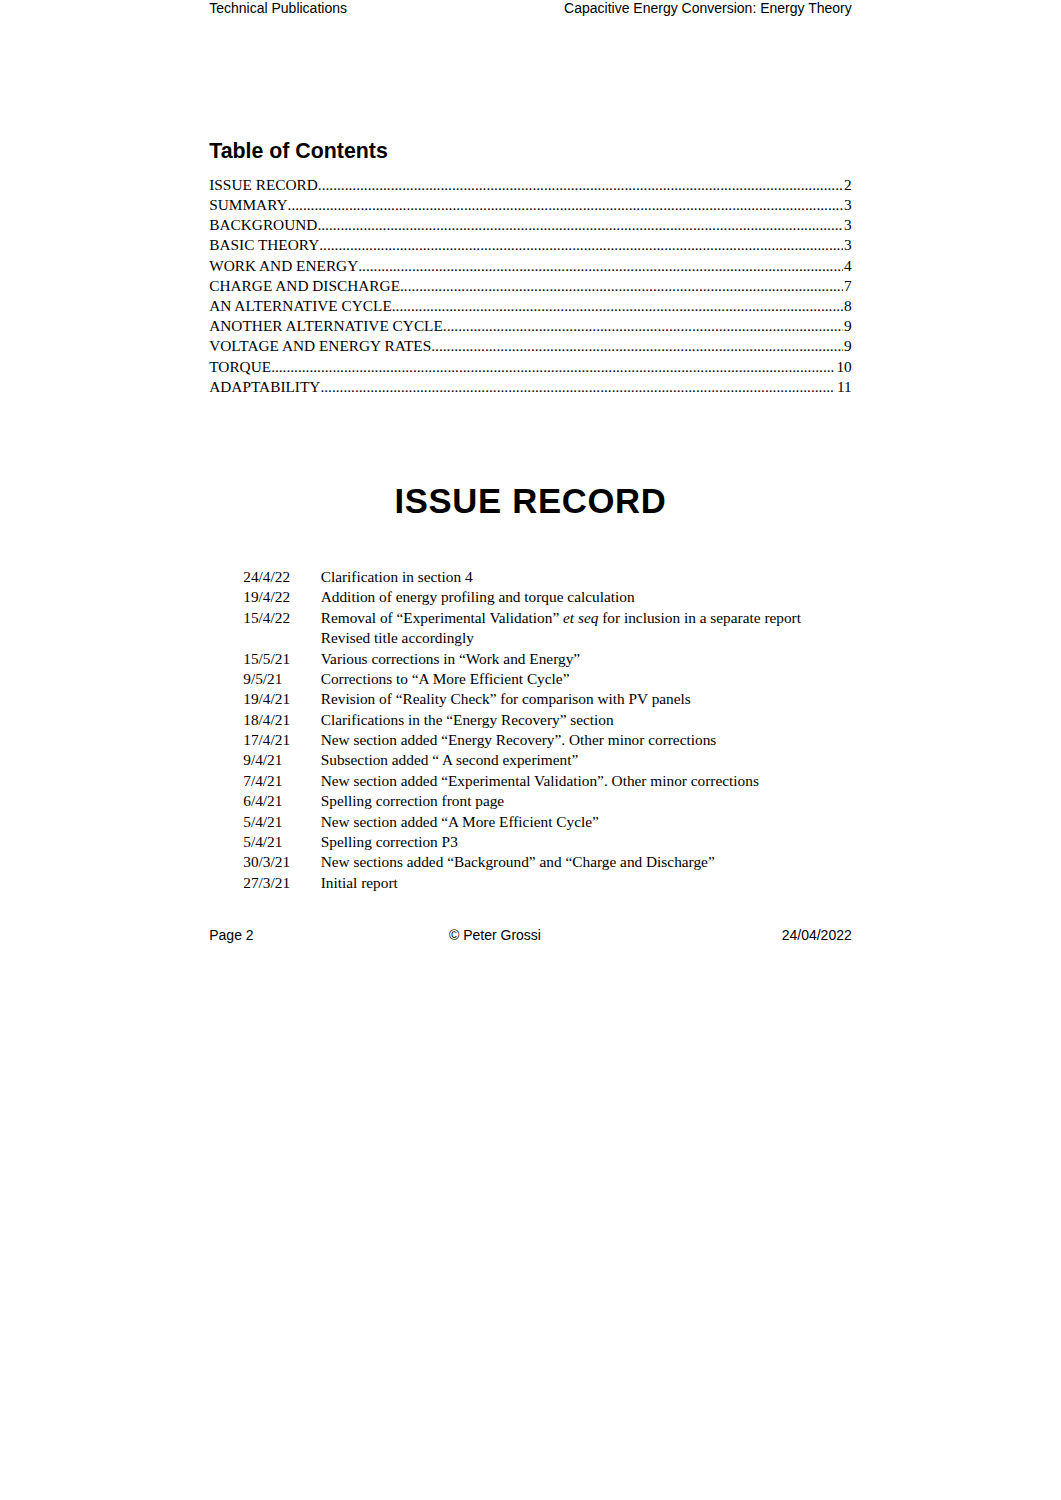Technical Publications Capacitive Energy Conversion: Energy Theory
Table of Contents
ISSUE RECORD......................................................................................................................................................................... 2
SUMMARY................................................................................................................................................................................. 3
BACKGROUND....................................................................................................................................................................... 3
BASIC THEORY..................................................................................................................................................................... 3
WORK AND ENERGY........................................................................................................................................................... 4
CHARGE AND DISCHARGE................................................................................................................................................. 7
AN ALTERNATIVE CYCLE................................................................................................................................................... 8
ANOTHER ALTERNATIVE CYCLE..................................................................................................................................... 9
VOLTAGE AND ENERGY RATES......................................................................................................................................... 9
TORQUE..................................................................................................................................................................................... 10
ADAPTABILITY....................................................................................................................................................................... 11
ISSUE RECORD
24/4/22 Clarification in section 4
19/4/22 Addition of energy profiling and torque calculation
15/4/22 Removal of “Experimental Validation” et seq for inclusion in a separate report
Revised title accordingly
15/5/21 Various corrections in “Work and Energy”
9/5/21 Corrections to “A More Efficient Cycle”
19/4/21 Revision of “Reality Check” for comparison with PV panels
18/4/21 Clarifications in the “Energy Recovery” section
17/4/21 New section added “Energy Recovery”. Other minor corrections
9/4/21 Subsection added “ A second experiment”
7/4/21 New section added “Experimental Validation”. Other minor corrections
6/4/21 Spelling correction front page
5/4/21 New section added “A More Efficient Cycle”
5/4/21 Spelling correction P3
30/3/21 New sections added “Background” and “Charge and Discharge”
27/3/21 Initial report
Page 2 © Peter Grossi 24/04/2022